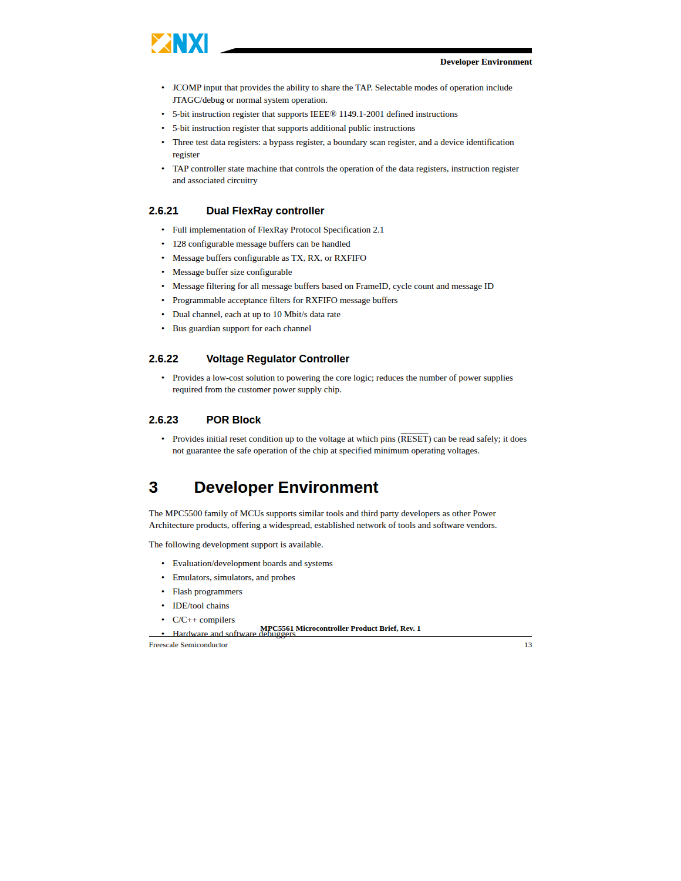Developer Environment
JCOMP input that provides the ability to share the TAP. Selectable modes of operation include JTAGC/debug or normal system operation.
5-bit instruction register that supports IEEE® 1149.1-2001 defined instructions
5-bit instruction register that supports additional public instructions
Three test data registers: a bypass register, a boundary scan register, and a device identification register
TAP controller state machine that controls the operation of the data registers, instruction register and associated circuitry
2.6.21 Dual FlexRay controller
Full implementation of FlexRay Protocol Specification 2.1
128 configurable message buffers can be handled
Message buffers configurable as TX, RX, or RXFIFO
Message buffer size configurable
Message filtering for all message buffers based on FrameID, cycle count and message ID
Programmable acceptance filters for RXFIFO message buffers
Dual channel, each at up to 10 Mbit/s data rate
Bus guardian support for each channel
2.6.22 Voltage Regulator Controller
Provides a low-cost solution to powering the core logic; reduces the number of power supplies required from the customer power supply chip.
2.6.23 POR Block
Provides initial reset condition up to the voltage at which pins (RESET) can be read safely; it does not guarantee the safe operation of the chip at specified minimum operating voltages.
3 Developer Environment
The MPC5500 family of MCUs supports similar tools and third party developers as other Power Architecture products, offering a widespread, established network of tools and software vendors.
The following development support is available.
Evaluation/development boards and systems
Emulators, simulators, and probes
Flash programmers
IDE/tool chains
C/C++ compilers
Hardware and software debuggers
MPC5561 Microcontroller Product Brief, Rev. 1
Freescale Semiconductor
13